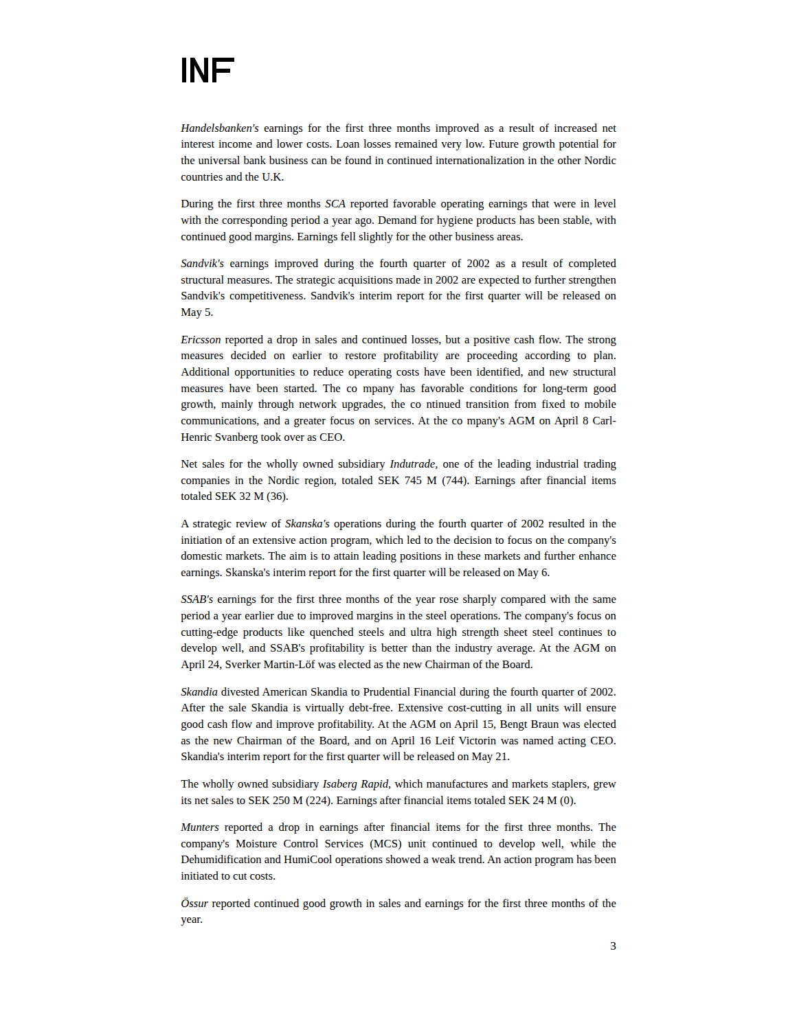Handelsbanken's earnings for the first three months improved as a result of increased net interest income and lower costs. Loan losses remained very low. Future growth potential for the universal bank business can be found in continued internationalization in the other Nordic countries and the U.K.
During the first three months SCA reported favorable operating earnings that were in level with the corresponding period a year ago. Demand for hygiene products has been stable, with continued good margins. Earnings fell slightly for the other business areas.
Sandvik's earnings improved during the fourth quarter of 2002 as a result of completed structural measures. The strategic acquisitions made in 2002 are expected to further strengthen Sandvik's competitiveness. Sandvik's interim report for the first quarter will be released on May 5.
Ericsson reported a drop in sales and continued losses, but a positive cash flow. The strong measures decided on earlier to restore profitability are proceeding according to plan. Additional opportunities to reduce operating costs have been identified, and new structural measures have been started. The co mpany has favorable conditions for long-term good growth, mainly through network upgrades, the co ntinued transition from fixed to mobile communications, and a greater focus on services. At the co mpany's AGM on April 8 Carl-Henric Svanberg took over as CEO.
Net sales for the wholly owned subsidiary Indutrade, one of the leading industrial trading companies in the Nordic region, totaled SEK 745 M (744). Earnings after financial items totaled SEK 32 M (36).
A strategic review of Skanska's operations during the fourth quarter of 2002 resulted in the initiation of an extensive action program, which led to the decision to focus on the company's domestic markets. The aim is to attain leading positions in these markets and further enhance earnings. Skanska's interim report for the first quarter will be released on May 6.
SSAB's earnings for the first three months of the year rose sharply compared with the same period a year earlier due to improved margins in the steel operations. The company's focus on cutting-edge products like quenched steels and ultra high strength sheet steel continues to develop well, and SSAB's profitability is better than the industry average. At the AGM on April 24, Sverker Martin-Löf was elected as the new Chairman of the Board.
Skandia divested American Skandia to Prudential Financial during the fourth quarter of 2002. After the sale Skandia is virtually debt-free. Extensive cost-cutting in all units will ensure good cash flow and improve profitability. At the AGM on April 15, Bengt Braun was elected as the new Chairman of the Board, and on April 16 Leif Victorin was named acting CEO. Skandia's interim report for the first quarter will be released on May 21.
The wholly owned subsidiary Isaberg Rapid, which manufactures and markets staplers, grew its net sales to SEK 250 M (224). Earnings after financial items totaled SEK 24 M (0).
Munters reported a drop in earnings after financial items for the first three months. The company's Moisture Control Services (MCS) unit continued to develop well, while the Dehumidification and HumiCool operations showed a weak trend. An action program has been initiated to cut costs.
Össur reported continued good growth in sales and earnings for the first three months of the year.
3